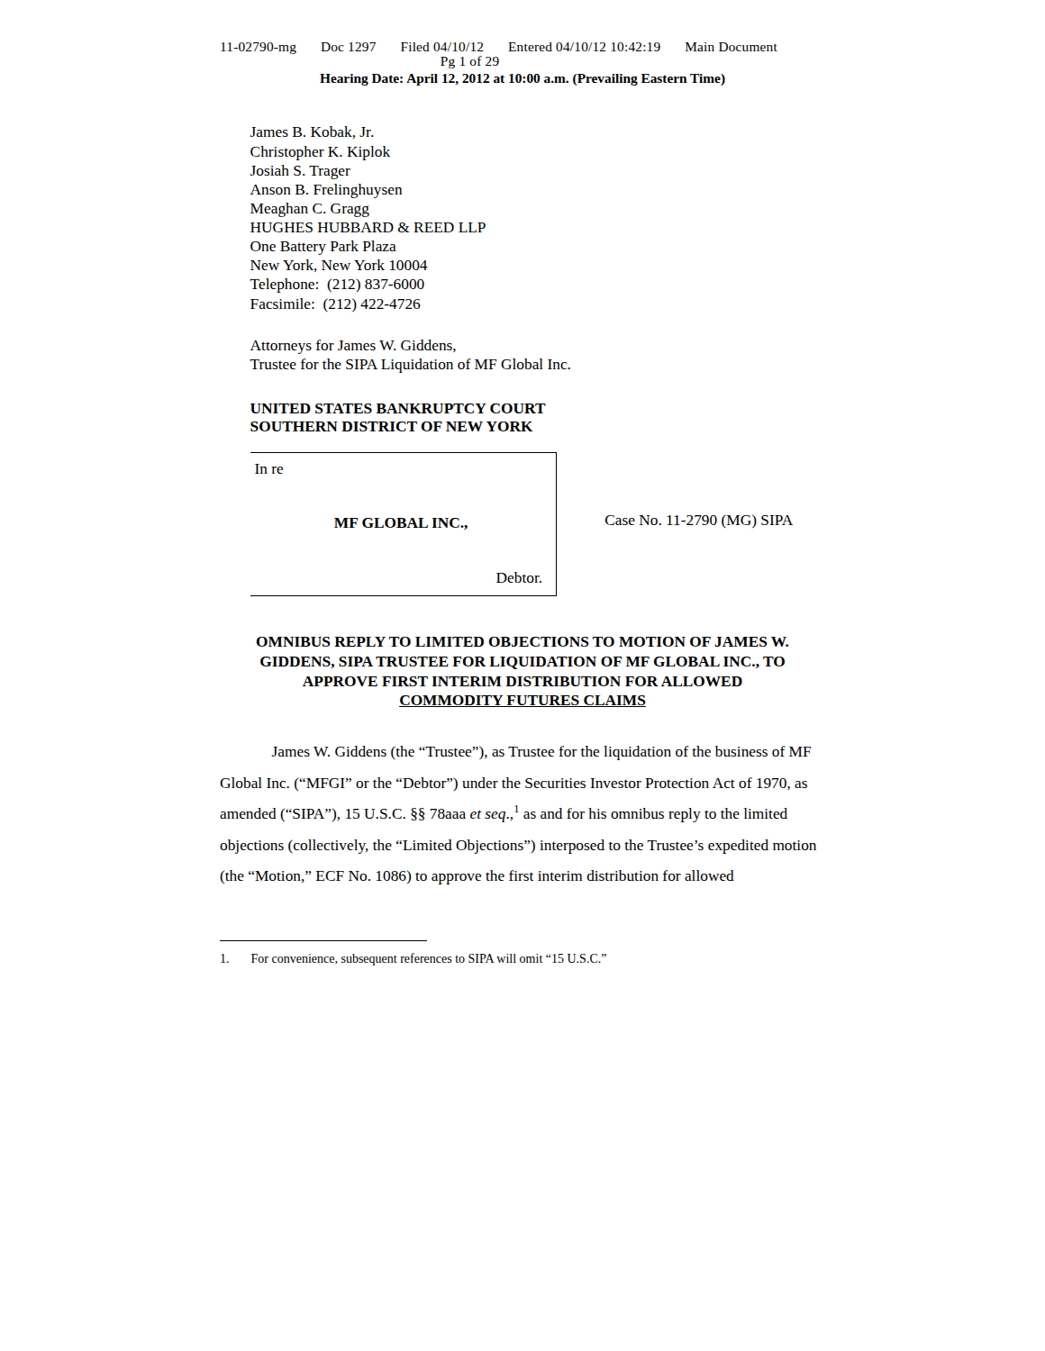11-02790-mg Doc 1297 Filed 04/10/12 Entered 04/10/12 10:42:19 Main Document
Pg 1 of 29
Hearing Date: April 12, 2012 at 10:00 a.m. (Prevailing Eastern Time)
James B. Kobak, Jr.
Christopher K. Kiplok
Josiah S. Trager
Anson B. Frelinghuysen
Meaghan C. Gragg
HUGHES HUBBARD & REED LLP
One Battery Park Plaza
New York, New York 10004
Telephone: (212) 837-6000
Facsimile: (212) 422-4726
Attorneys for James W. Giddens,
Trustee for the SIPA Liquidation of MF Global Inc.
UNITED STATES BANKRUPTCY COURT
SOUTHERN DISTRICT OF NEW YORK
In re
MF GLOBAL INC.,
Debtor.
Case No. 11-2790 (MG) SIPA
OMNIBUS REPLY TO LIMITED OBJECTIONS TO MOTION OF JAMES W.
GIDDENS, SIPA TRUSTEE FOR LIQUIDATION OF MF GLOBAL INC., TO
APPROVE FIRST INTERIM DISTRIBUTION FOR ALLOWED
COMMODITY FUTURES CLAIMS
James W. Giddens (the “Trustee”), as Trustee for the liquidation of the business of MF Global Inc. (“MFGI” or the “Debtor”) under the Securities Investor Protection Act of 1970, as amended (“SIPA”), 15 U.S.C. §§ 78aaa et seq.,1 as and for his omnibus reply to the limited objections (collectively, the “Limited Objections”) interposed to the Trustee’s expedited motion (the “Motion,” ECF No. 1086) to approve the first interim distribution for allowed
1. For convenience, subsequent references to SIPA will omit “15 U.S.C.”